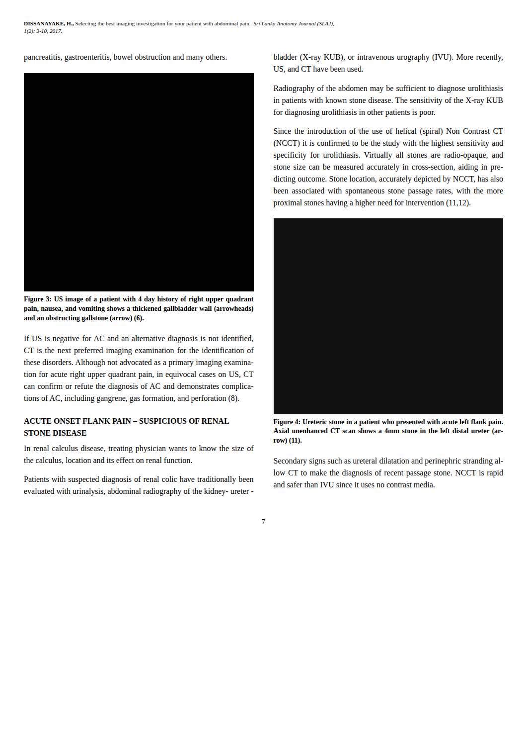DISSANAYAKE, H., Selecting the best imaging investigation for your patient with abdominal pain. Sri Lanka Anatomy Journal (SLAJ),
1(2): 3-10, 2017.
pancreatitis, gastroenteritis, bowel obstruction and many others.
Figure 3: US image of a patient with 4 day history of right upper quadrant pain, nausea, and vomiting shows a thickened gallbladder wall (arrowheads) and an obstructing gallstone (arrow) (6).
If US is negative for AC and an alternative diagnosis is not identified, CT is the next preferred imaging examination for the identification of these disorders. Although not advocated as a primary imaging examination for acute right upper quadrant pain, in equivocal cases on US, CT can confirm or refute the diagnosis of AC and demonstrates complications of AC, including gangrene, gas formation, and perforation (8).
ACUTE ONSET FLANK PAIN – SUSPICIOUS OF RENAL STONE DISEASE
In renal calculus disease, treating physician wants to know the size of the calculus, location and its effect on renal function.
Patients with suspected diagnosis of renal colic have traditionally been evaluated with urinalysis, abdominal radiography of the kidney- ureter - bladder (X-ray KUB), or intravenous urography (IVU). More recently, US, and CT have been used.
Radiography of the abdomen may be sufficient to diagnose urolithiasis in patients with known stone disease. The sensitivity of the X-ray KUB for diagnosing urolithiasis in other patients is poor.
Since the introduction of the use of helical (spiral) Non Contrast CT (NCCT) it is confirmed to be the study with the highest sensitivity and specificity for urolithiasis. Virtually all stones are radio-opaque, and stone size can be measured accurately in cross-section, aiding in predicting outcome. Stone location, accurately depicted by NCCT, has also been associated with spontaneous stone passage rates, with the more proximal stones having a higher need for intervention (11,12).
Figure 4: Ureteric stone in a patient who presented with acute left flank pain. Axial unenhanced CT scan shows a 4mm stone in the left distal ureter (arrow) (11).
Secondary signs such as ureteral dilatation and perinephric stranding allow CT to make the diagnosis of recent passage stone. NCCT is rapid and safer than IVU since it uses no contrast media.
7